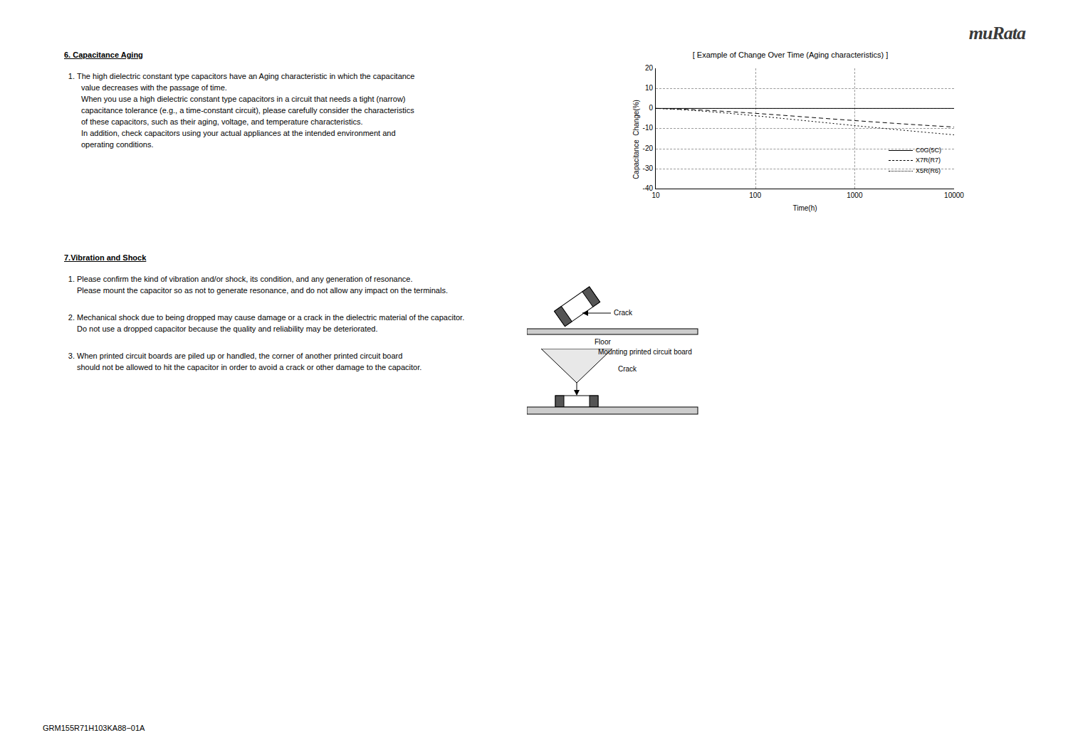muRata
6. Capacitance Aging
The high dielectric constant type capacitors have an Aging characteristic in which the capacitance value decreases with the passage of time. When you use a high dielectric constant type capacitors in a circuit that needs a tight (narrow) capacitance tolerance (e.g., a time-constant circuit), please carefully consider the characteristics of these capacitors, such as their aging, voltage, and temperature characteristics. In addition, check capacitors using your actual appliances at the intended environment and operating conditions.
[ Example of Change Over Time (Aging characteristics) ]
Capacitance Change(%)
20
10
0
-10
-20
-30
-40
10
100
1000
10000
Time(h)
C0G(5C)
X7R(R7)
X5R(R6)
7.Vibration and Shock
Please confirm the kind of vibration and/or shock, its condition, and any generation of resonance.
Please mount the capacitor so as not to generate resonance, and do not allow any impact on the terminals.
Mechanical shock due to being dropped may cause damage or a crack in the dielectric material of the capacitor.
Do not use a dropped capacitor because the quality and reliability may be deteriorated.
When printed circuit boards are piled up or handled, the corner of another printed circuit board
should not be allowed to hit the capacitor in order to avoid a crack or other damage to the capacitor.
Crack
Floor
Mounting printed circuit board
Crack
GRM155R71H103KA88−01A